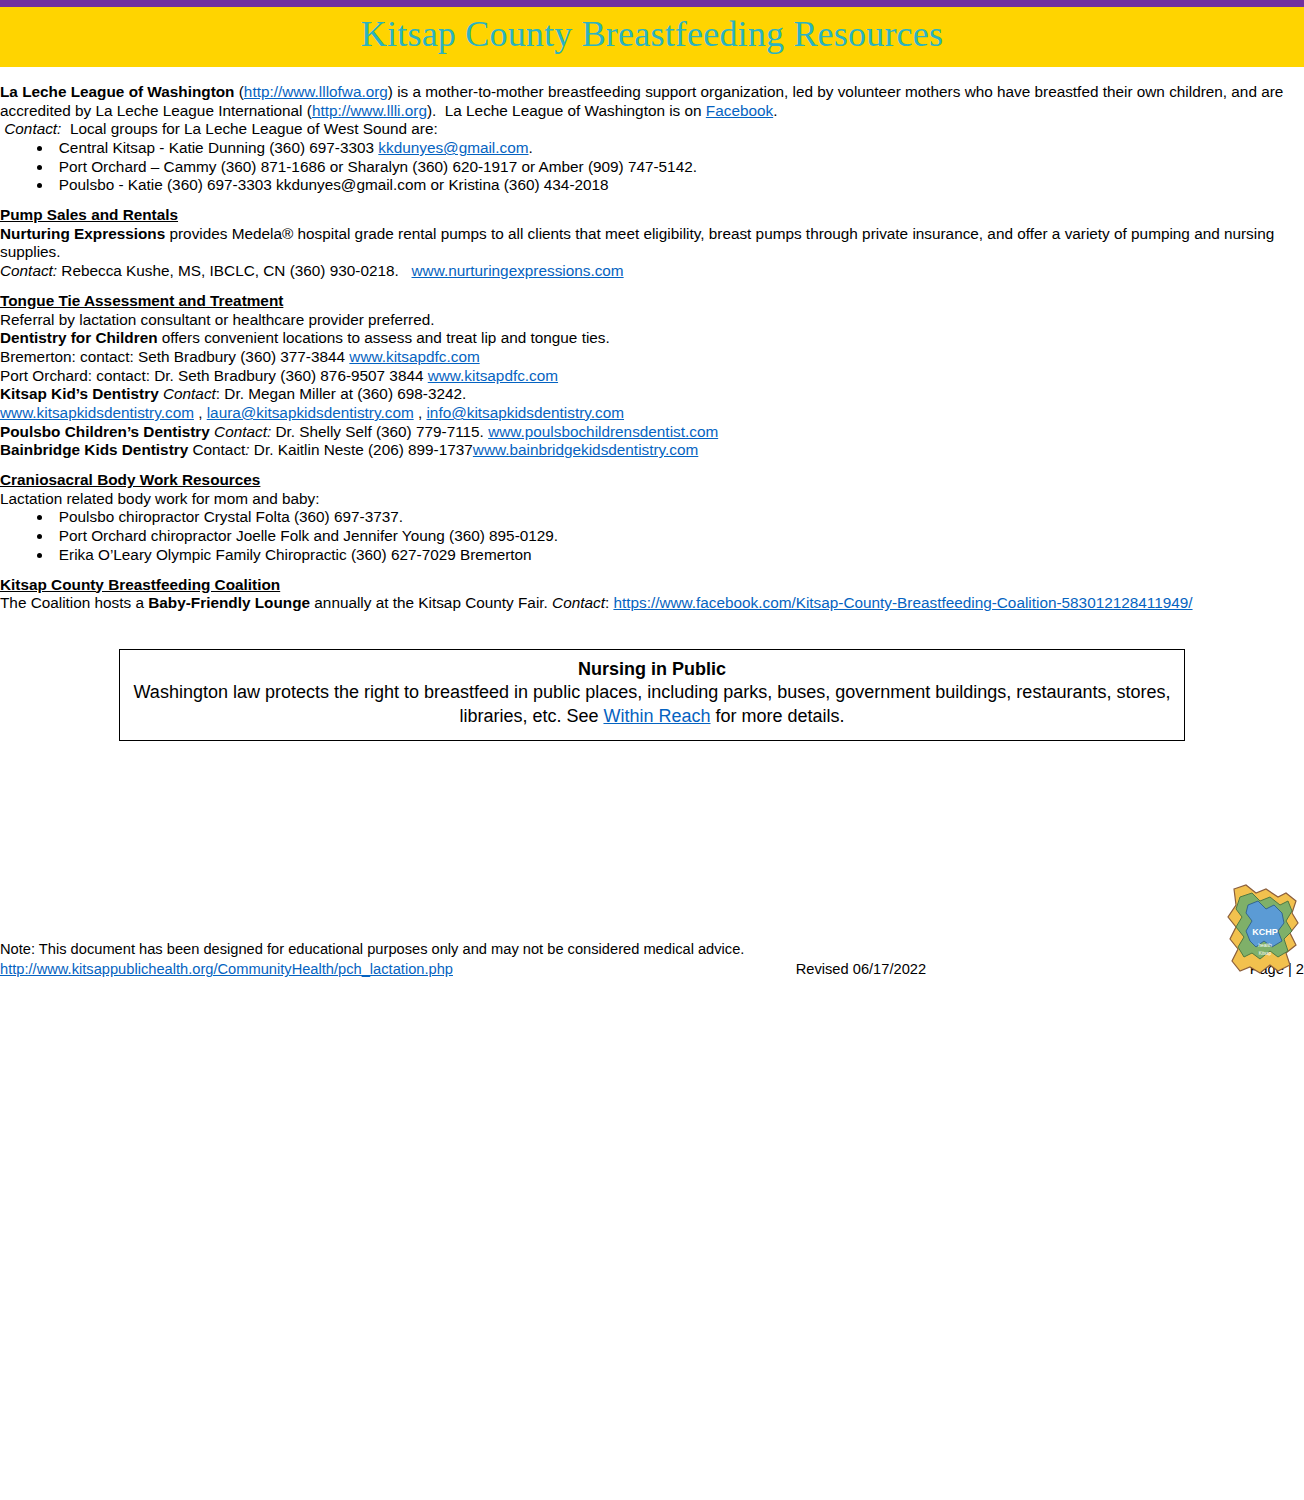Kitsap County Breastfeeding Resources
La Leche League of Washington (http://www.lllofwa.org) is a mother-to-mother breastfeeding support organization, led by volunteer mothers who have breastfed their own children, and are accredited by La Leche League International (http://www.llli.org). La Leche League of Washington is on Facebook.
Contact: Local groups for La Leche League of West Sound are:
Central Kitsap - Katie Dunning (360) 697-3303 kkdunyes@gmail.com.
Port Orchard – Cammy (360) 871-1686 or Sharalyn (360) 620-1917 or Amber (909) 747-5142.
Poulsbo - Katie (360) 697-3303 kkdunyes@gmail.com or Kristina (360) 434-2018
Pump Sales and Rentals
Nurturing Expressions provides Medela® hospital grade rental pumps to all clients that meet eligibility, breast pumps through private insurance, and offer a variety of pumping and nursing supplies.
Contact: Rebecca Kushe, MS, IBCLC, CN (360) 930-0218. www.nurturingexpressions.com
Tongue Tie Assessment and Treatment
Referral by lactation consultant or healthcare provider preferred.
Dentistry for Children offers convenient locations to assess and treat lip and tongue ties.
Bremerton: contact: Seth Bradbury (360) 377-3844 www.kitsapdfc.com
Port Orchard: contact: Dr. Seth Bradbury (360) 876-9507 3844 www.kitsapdfc.com
Kitsap Kid’s Dentistry Contact: Dr. Megan Miller at (360) 698-3242.
www.kitsapkidsdentistry.com , laura@kitsapkidsdentistry.com , info@kitsapkidsdentistry.com
Poulsbo Children’s Dentistry Contact: Dr. Shelly Self (360) 779-7115. www.poulsbochildrensdentist.com
Bainbridge Kids Dentistry Contact: Dr. Kaitlin Neste (206) 899-1737www.bainbridgekidsdentistry.com
Craniosacral Body Work Resources
Lactation related body work for mom and baby:
Poulsbo chiropractor Crystal Folta (360) 697-3737.
Port Orchard chiropractor Joelle Folk and Jennifer Young (360) 895-0129.
Erika O’Leary Olympic Family Chiropractic (360) 627-7029 Bremerton
Kitsap County Breastfeeding Coalition
The Coalition hosts a Baby-Friendly Lounge annually at the Kitsap County Fair. Contact: https://www.facebook.com/Kitsap-County-Breastfeeding-Coalition-583012128411949/
Nursing in Public
Washington law protects the right to breastfeed in public places, including parks, buses, government buildings, restaurants, stores, libraries, etc. See Within Reach for more details.
Note: This document has been designed for educational purposes only and may not be considered medical advice.
http://www.kitsappublichealth.org/CommunityHealth/pch_lactation.php
Revised 06/17/2022
Page | 2
KCHP health Kitsap